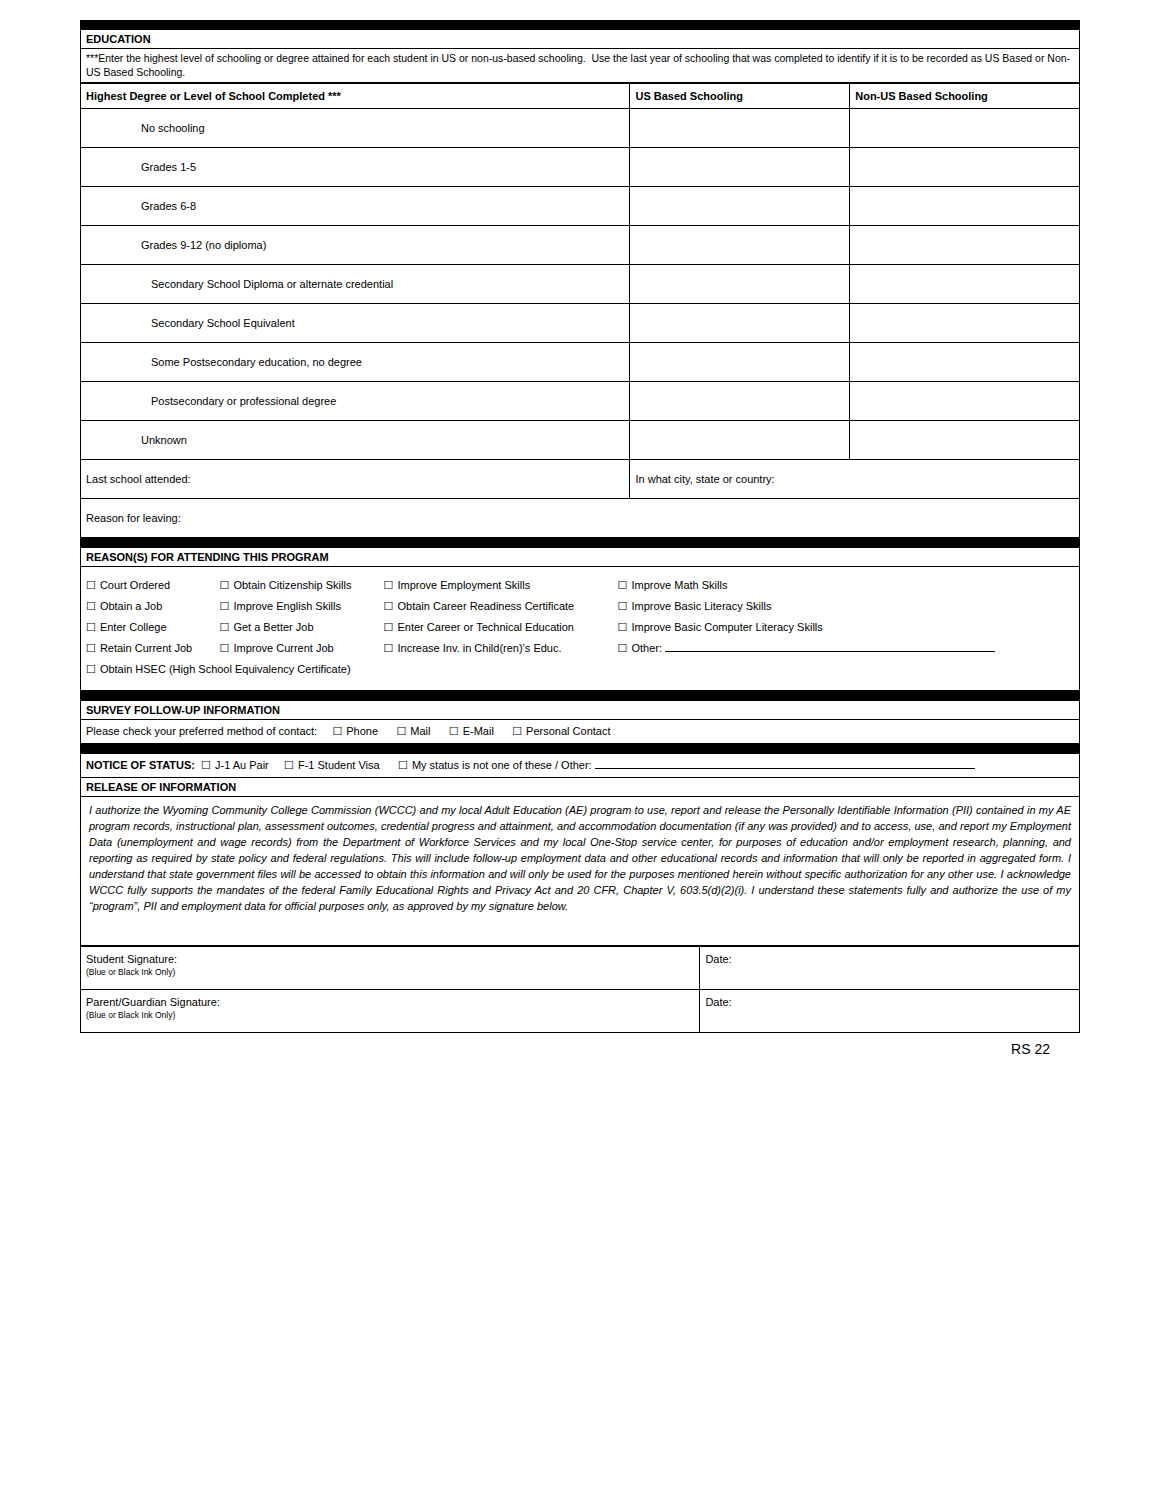EDUCATION
***Enter the highest level of schooling or degree attained for each student in US or non-us-based schooling. Use the last year of schooling that was completed to identify if it is to be recorded as US Based or Non-US Based Schooling.
| Highest Degree or Level of School Completed *** | US Based Schooling | Non-US Based Schooling |
| --- | --- | --- |
| No schooling | | |
| Grades 1-5 | | |
| Grades 6-8 | | |
| Grades 9-12 (no diploma) | | |
| Secondary School Diploma or alternate credential | | |
| Secondary School Equivalent | | |
| Some Postsecondary education, no degree | | |
| Postsecondary or professional degree | | |
| Unknown | | |
| Last school attended: | In what city, state or country: |
| Reason for leaving: |
REASON(S) FOR ATTENDING THIS PROGRAM
| ☐ Court Ordered | ☐ Obtain Citizenship Skills | ☐ Improve Employment Skills | ☐ Improve Math Skills |
| ☐ Obtain a Job | ☐ Improve English Skills | ☐ Obtain Career Readiness Certificate | ☐ Improve Basic Literacy Skills |
| ☐ Enter College | ☐ Get a Better Job | ☐ Enter Career or Technical Education | ☐ Improve Basic Computer Literacy Skills |
| ☐ Retain Current Job | ☐ Improve Current Job | ☐ Increase Inv. in Child(ren)’s Educ. | ☐ Other: |
| ☐ Obtain HSEC (High School Equivalency Certificate) |
SURVEY FOLLOW-UP INFORMATION
Please check your preferred method of contact: ☐Phone ☐Mail ☐E-Mail ☐Personal Contact
NOTICE OF STATUS: ☐J-1 Au Pair ☐F-1 Student Visa ☐My status is not one of these / Other:
RELEASE OF INFORMATION
I authorize the Wyoming Community College Commission (WCCC) and my local Adult Education (AE) program to use, report and release the Personally Identifiable Information (PII) contained in my AE program records, instructional plan, assessment outcomes, credential progress and attainment, and accommodation documentation (if any was provided) and to access, use, and report my Employment Data (unemployment and wage records) from the Department of Workforce Services and my local One-Stop service center, for purposes of education and/or employment research, planning, and reporting as required by state policy and federal regulations. This will include follow-up employment data and other educational records and information that will only be reported in aggregated form. I understand that state government files will be accessed to obtain this information and will only be used for the purposes mentioned herein without specific authorization for any other use. I acknowledge WCCC fully supports the mandates of the federal Family Educational Rights and Privacy Act and 20 CFR, Chapter V, 603.5(d)(2)(i). I understand these statements fully and authorize the use of my “program”, PII and employment data for official purposes only, as approved by my signature below.
| Student Signature: (Blue or Black Ink Only) | Date: |
| Parent/Guardian Signature: (Blue or Black Ink Only) | Date: |
RS 22